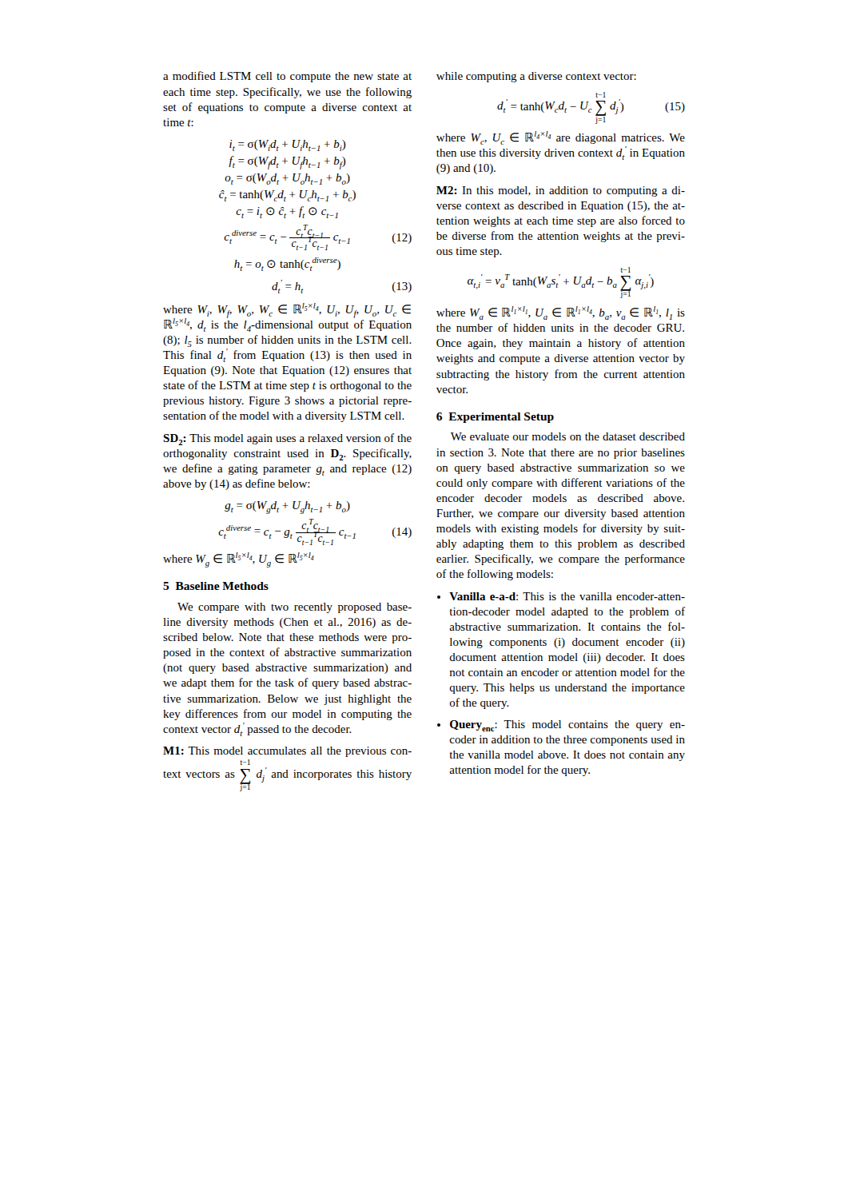a modified LSTM cell to compute the new state at each time step. Specifically, we use the following set of equations to compute a diverse context at time t:
it = σ(Widt + Uiht−1 + bi) ft = σ(Wfdt + Ufht−1 + bf) ot = σ(Wodt + Uoht−1 + bo) ĉt = tanh(Wcdt + Ucht−1 + bc) ct = it ⊙ ĉt + ft ⊙ ct−1
ctdiverse = ct − ctTct−1 ct−1Tct−1 ct−1 (12)
ht = ot ⊙ tanh(ctdiverse)
dt′ = ht (13)
where Wi, Wf, Wo, Wc ∈ ℝl5×l4, Ui, Uf, Uo, Uc ∈ ℝl5×l4, dt is the l4-dimensional output of Equation (8); l5 is number of hidden units in the LSTM cell. This final dt′ from Equation (13) is then used in Equation (9). Note that Equation (12) ensures that state of the LSTM at time step t is orthogonal to the previous history. Figure 3 shows a pictorial representation of the model with a diversity LSTM cell.
SD2: This model again uses a relaxed version of the orthogonality constraint used in D2. Specifically, we define a gating parameter gt and replace (12) above by (14) as define below:
gt = σ(Wgdt + Ught−1 + bo)
ctdiverse = ct − gt ctTct−1 ct−1Tct−1 ct−1 (14)
where Wg ∈ ℝl5×l4, Ug ∈ ℝl5×l4
5 Baseline Methods
We compare with two recently proposed baseline diversity methods (Chen et al., 2016) as described below. Note that these methods were proposed in the context of abstractive summarization (not query based abstractive summarization) and we adapt them for the task of query based abstractive summarization. Below we just highlight the key differences from our model in computing the context vector dt′ passed to the decoder.
M1: This model accumulates all the previous context vectors as t−1∑j=1 dj′ and incorporates this history while computing a diverse context vector:
dt′ = tanh(Wcdt − Uc t−1∑j=1 dj′) (15)
where Wc, Uc ∈ ℝl4×l4 are diagonal matrices. We then use this diversity driven context dt′ in Equation (9) and (10).
M2: In this model, in addition to computing a diverse context as described in Equation (15), the attention weights at each time step are also forced to be diverse from the attention weights at the previous time step.
αt,i′ = vaT tanh(Wast′ + Uadt − ba t−1∑j=1 αj,i′)
where Wa ∈ ℝl1×l1, Ua ∈ ℝl1×l4, ba, va ∈ ℝl1, l1 is the number of hidden units in the decoder GRU. Once again, they maintain a history of attention weights and compute a diverse attention vector by subtracting the history from the current attention vector.
6 Experimental Setup
We evaluate our models on the dataset described in section 3. Note that there are no prior baselines on query based abstractive summarization so we could only compare with different variations of the encoder decoder models as described above. Further, we compare our diversity based attention models with existing models for diversity by suitably adapting them to this problem as described earlier. Specifically, we compare the performance of the following models:
Vanilla e-a-d: This is the vanilla encoder-attention-decoder model adapted to the problem of abstractive summarization. It contains the following components (i) document encoder (ii) document attention model (iii) decoder. It does not contain an encoder or attention model for the query. This helps us understand the importance of the query.
Queryenc: This model contains the query encoder in addition to the three components used in the vanilla model above. It does not contain any attention model for the query.